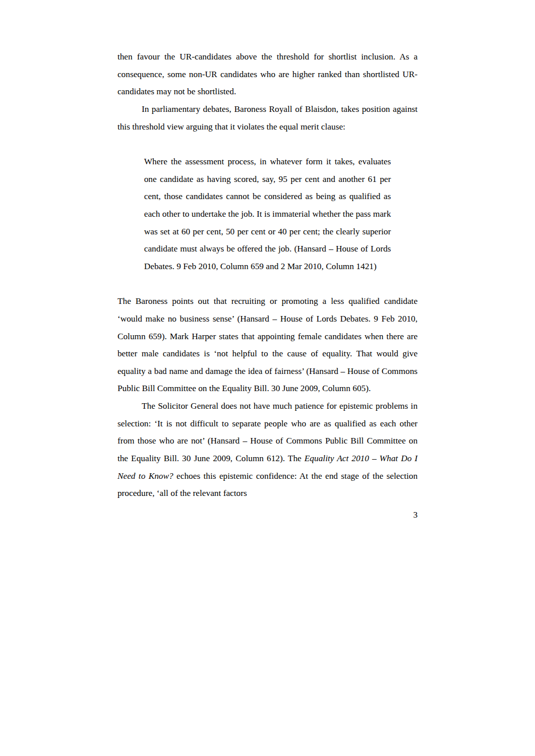then favour the UR-candidates above the threshold for shortlist inclusion. As a consequence, some non-UR candidates who are higher ranked than shortlisted UR-candidates may not be shortlisted.
In parliamentary debates, Baroness Royall of Blaisdon, takes position against this threshold view arguing that it violates the equal merit clause:
Where the assessment process, in whatever form it takes, evaluates one candidate as having scored, say, 95 per cent and another 61 per cent, those candidates cannot be considered as being as qualified as each other to undertake the job. It is immaterial whether the pass mark was set at 60 per cent, 50 per cent or 40 per cent; the clearly superior candidate must always be offered the job. (Hansard – House of Lords Debates. 9 Feb 2010, Column 659 and 2 Mar 2010, Column 1421)
The Baroness points out that recruiting or promoting a less qualified candidate ‘would make no business sense’ (Hansard – House of Lords Debates. 9 Feb 2010, Column 659). Mark Harper states that appointing female candidates when there are better male candidates is ‘not helpful to the cause of equality. That would give equality a bad name and damage the idea of fairness’ (Hansard – House of Commons Public Bill Committee on the Equality Bill. 30 June 2009, Column 605).
The Solicitor General does not have much patience for epistemic problems in selection: ‘It is not difficult to separate people who are as qualified as each other from those who are not’ (Hansard – House of Commons Public Bill Committee on the Equality Bill. 30 June 2009, Column 612). The Equality Act 2010 – What Do I Need to Know? echoes this epistemic confidence: At the end stage of the selection procedure, ‘all of the relevant factors
3